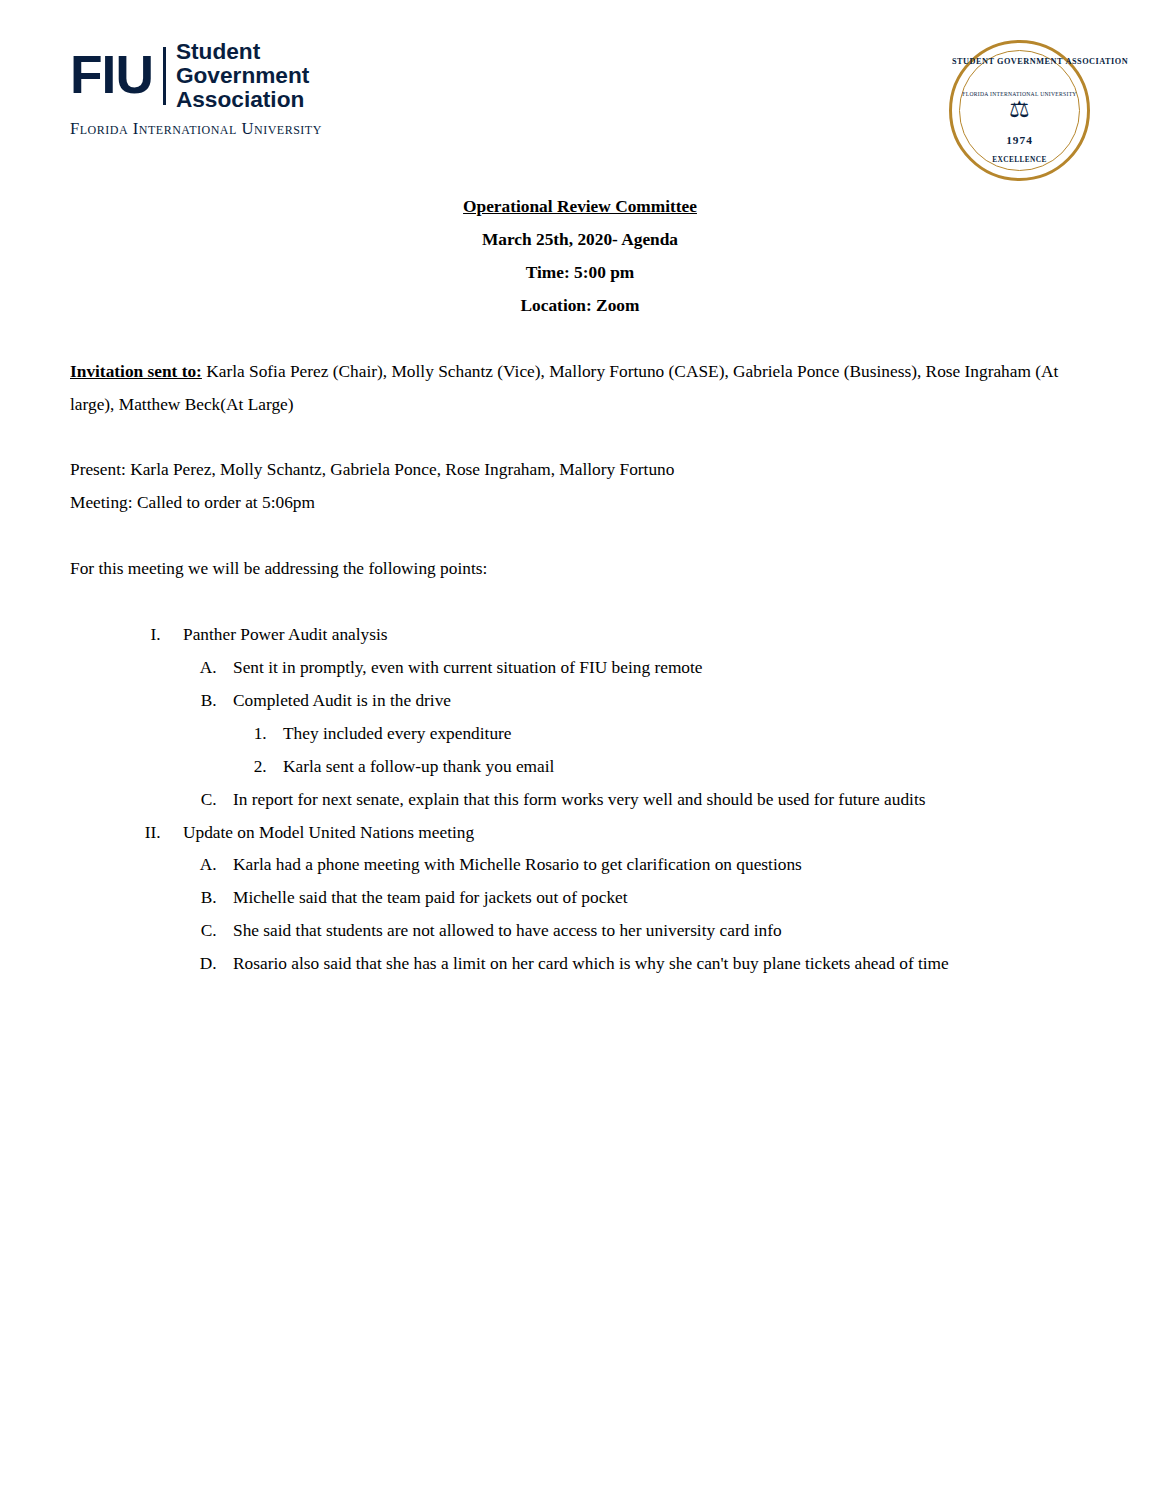FIU
Student
Government
Association
Florida International University
STUDENT GOVERNMENT ASSOCIATION
FLORIDA INTERNATIONAL UNIVERSITY
⚖
1974
EXCELLENCE
Operational Review Committee
March 25th, 2020- Agenda
Time: 5:00 pm
Location: Zoom
Invitation sent to: Karla Sofia Perez (Chair), Molly Schantz (Vice), Mallory Fortuno (CASE), Gabriela Ponce (Business), Rose Ingraham (At large), Matthew Beck(At Large)
Present: Karla Perez, Molly Schantz, Gabriela Ponce, Rose Ingraham, Mallory Fortuno
Meeting: Called to order at 5:06pm
For this meeting we will be addressing the following points:
Panther Power Audit analysis
Sent it in promptly, even with current situation of FIU being remote
Completed Audit is in the drive
They included every expenditure
Karla sent a follow-up thank you email
In report for next senate, explain that this form works very well and should be used for future audits
Update on Model United Nations meeting
Karla had a phone meeting with Michelle Rosario to get clarification on questions
Michelle said that the team paid for jackets out of pocket
She said that students are not allowed to have access to her university card info
Rosario also said that she has a limit on her card which is why she can't buy plane tickets ahead of time